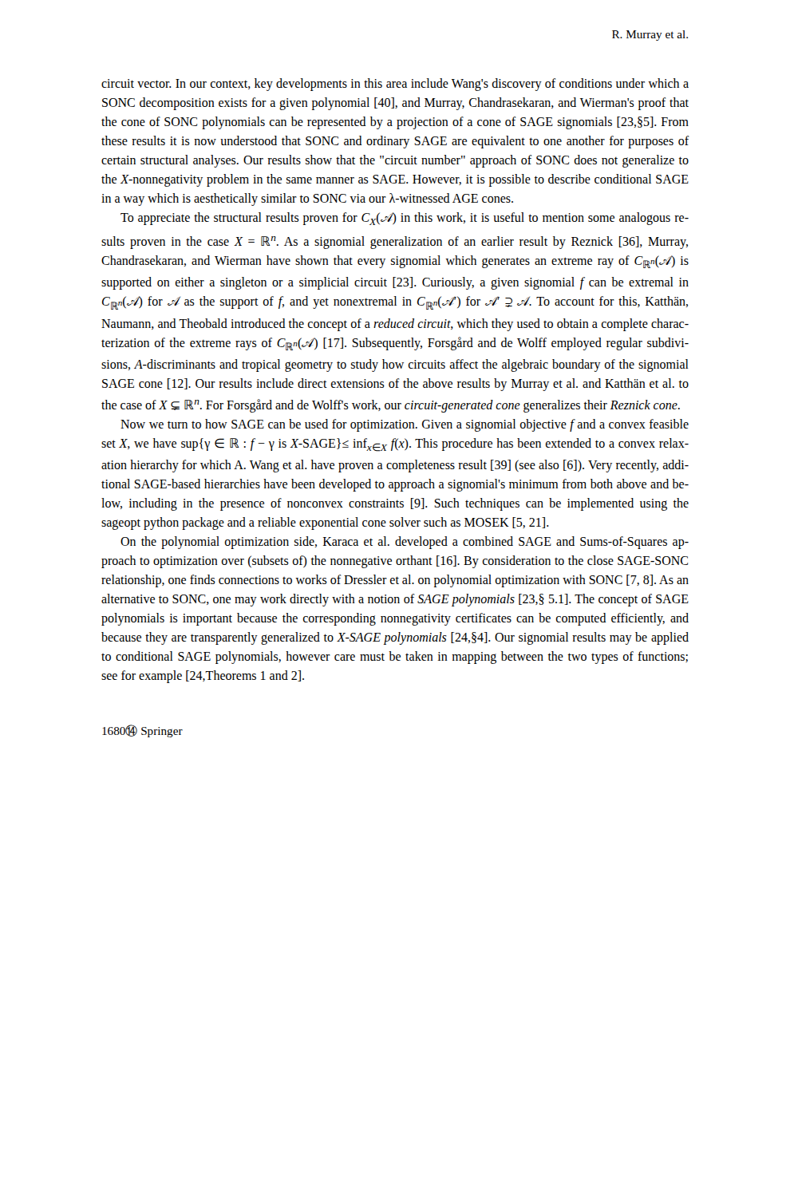R. Murray et al.
circuit vector. In our context, key developments in this area include Wang's discovery of conditions under which a SONC decomposition exists for a given polynomial [40], and Murray, Chandrasekaran, and Wierman's proof that the cone of SONC polynomials can be represented by a projection of a cone of SAGE signomials [23,§5]. From these results it is now understood that SONC and ordinary SAGE are equivalent to one another for purposes of certain structural analyses. Our results show that the "circuit number" approach of SONC does not generalize to the X-nonnegativity problem in the same manner as SAGE. However, it is possible to describe conditional SAGE in a way which is aesthetically similar to SONC via our λ-witnessed AGE cones.
To appreciate the structural results proven for CX(𝒜) in this work, it is useful to mention some analogous results proven in the case X = ℝn. As a signomial generalization of an earlier result by Reznick [36], Murray, Chandrasekaran, and Wierman have shown that every signomial which generates an extreme ray of Cℝn(𝒜) is supported on either a singleton or a simplicial circuit [23]. Curiously, a given signomial f can be extremal in Cℝn(𝒜) for 𝒜 as the support of f, and yet nonextremal in Cℝn(𝒜′) for 𝒜′ ⊋ 𝒜. To account for this, Katthän, Naumann, and Theobald introduced the concept of a reduced circuit, which they used to obtain a complete characterization of the extreme rays of Cℝn(𝒜) [17]. Subsequently, Forsgård and de Wolff employed regular subdivisions, A-discriminants and tropical geometry to study how circuits affect the algebraic boundary of the signomial SAGE cone [12]. Our results include direct extensions of the above results by Murray et al. and Katthän et al. to the case of X ⊊ ℝn. For Forsgård and de Wolff's work, our circuit-generated cone generalizes their Reznick cone.
Now we turn to how SAGE can be used for optimization. Given a signomial objective f and a convex feasible set X, we have sup{γ ∈ ℝ : f − γ is X-SAGE}≤ infx∈X f(x). This procedure has been extended to a convex relaxation hierarchy for which A. Wang et al. have proven a completeness result [39] (see also [6]). Very recently, additional SAGE-based hierarchies have been developed to approach a signomial's minimum from both above and below, including in the presence of nonconvex constraints [9]. Such techniques can be implemented using the sageopt python package and a reliable exponential cone solver such as MOSEK [5, 21].
On the polynomial optimization side, Karaca et al. developed a combined SAGE and Sums-of-Squares approach to optimization over (subsets of) the nonnegative orthant [16]. By consideration to the close SAGE-SONC relationship, one finds connections to works of Dressler et al. on polynomial optimization with SONC [7, 8]. As an alternative to SONC, one may work directly with a notion of SAGE polynomials [23,§ 5.1]. The concept of SAGE polynomials is important because the corresponding nonnegativity certificates can be computed efficiently, and because they are transparently generalized to X-SAGE polynomials [24,§4]. Our signomial results may be applied to conditional SAGE polynomials, however care must be taken in mapping between the two types of functions; see for example [24,Theorems 1 and 2].
1680 ⑭ Springer